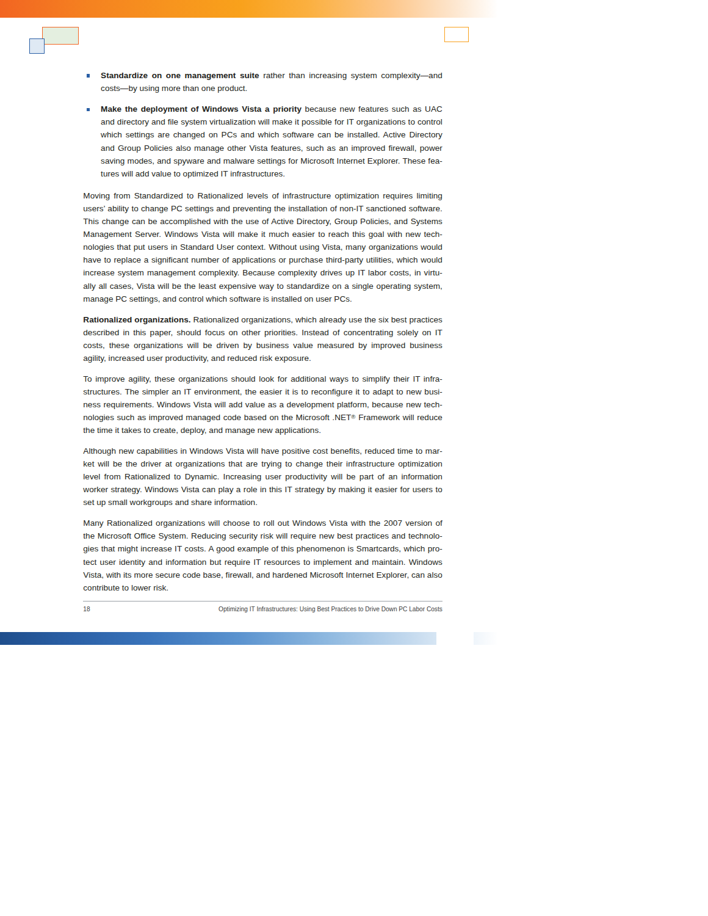Standardize on one management suite rather than increasing system complexity—and costs—by using more than one product.
Make the deployment of Windows Vista a priority because new features such as UAC and directory and file system virtualization will make it possible for IT organizations to control which settings are changed on PCs and which software can be installed. Active Directory and Group Policies also manage other Vista features, such as an improved firewall, power saving modes, and spyware and malware settings for Microsoft Internet Explorer. These features will add value to optimized IT infrastructures.
Moving from Standardized to Rationalized levels of infrastructure optimization requires limiting users’ ability to change PC settings and preventing the installation of non-IT sanctioned software. This change can be accomplished with the use of Active Directory, Group Policies, and Systems Management Server. Windows Vista will make it much easier to reach this goal with new technologies that put users in Standard User context. Without using Vista, many organizations would have to replace a significant number of applications or purchase third-party utilities, which would increase system management complexity. Because complexity drives up IT labor costs, in virtually all cases, Vista will be the least expensive way to standardize on a single operating system, manage PC settings, and control which software is installed on user PCs.
Rationalized organizations. Rationalized organizations, which already use the six best practices described in this paper, should focus on other priorities. Instead of concentrating solely on IT costs, these organizations will be driven by business value measured by improved business agility, increased user productivity, and reduced risk exposure.
To improve agility, these organizations should look for additional ways to simplify their IT infrastructures. The simpler an IT environment, the easier it is to reconfigure it to adapt to new business requirements. Windows Vista will add value as a development platform, because new technologies such as improved managed code based on the Microsoft .NET® Framework will reduce the time it takes to create, deploy, and manage new applications.
Although new capabilities in Windows Vista will have positive cost benefits, reduced time to market will be the driver at organizations that are trying to change their infrastructure optimization level from Rationalized to Dynamic. Increasing user productivity will be part of an information worker strategy. Windows Vista can play a role in this IT strategy by making it easier for users to set up small workgroups and share information.
Many Rationalized organizations will choose to roll out Windows Vista with the 2007 version of the Microsoft Office System. Reducing security risk will require new best practices and technologies that might increase IT costs. A good example of this phenomenon is Smartcards, which protect user identity and information but require IT resources to implement and maintain. Windows Vista, with its more secure code base, firewall, and hardened Microsoft Internet Explorer, can also contribute to lower risk.
18 Optimizing IT Infrastructures: Using Best Practices to Drive Down PC Labor Costs